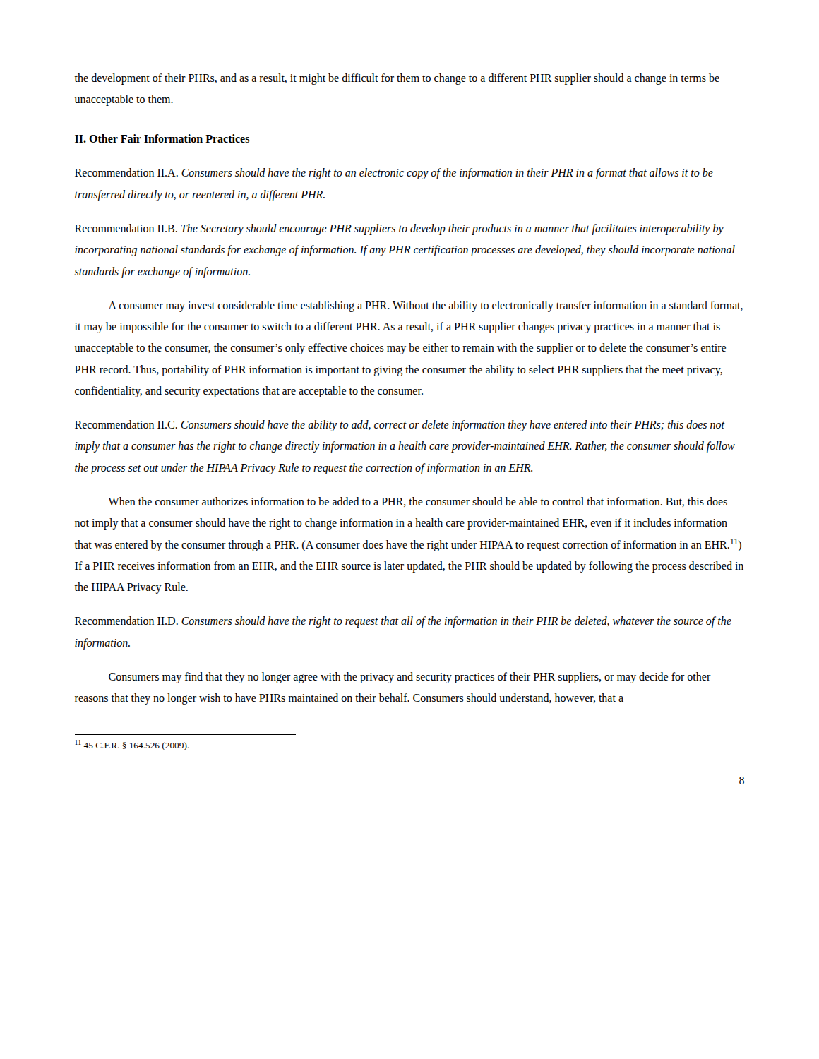the development of their PHRs, and as a result, it might be difficult for them to change to a different PHR supplier should a change in terms be unacceptable to them.
II. Other Fair Information Practices
Recommendation II.A. Consumers should have the right to an electronic copy of the information in their PHR in a format that allows it to be transferred directly to, or reentered in, a different PHR.
Recommendation II.B. The Secretary should encourage PHR suppliers to develop their products in a manner that facilitates interoperability by incorporating national standards for exchange of information. If any PHR certification processes are developed, they should incorporate national standards for exchange of information.
A consumer may invest considerable time establishing a PHR. Without the ability to electronically transfer information in a standard format, it may be impossible for the consumer to switch to a different PHR. As a result, if a PHR supplier changes privacy practices in a manner that is unacceptable to the consumer, the consumer’s only effective choices may be either to remain with the supplier or to delete the consumer’s entire PHR record. Thus, portability of PHR information is important to giving the consumer the ability to select PHR suppliers that the meet privacy, confidentiality, and security expectations that are acceptable to the consumer.
Recommendation II.C. Consumers should have the ability to add, correct or delete information they have entered into their PHRs; this does not imply that a consumer has the right to change directly information in a health care provider-maintained EHR. Rather, the consumer should follow the process set out under the HIPAA Privacy Rule to request the correction of information in an EHR.
When the consumer authorizes information to be added to a PHR, the consumer should be able to control that information. But, this does not imply that a consumer should have the right to change information in a health care provider-maintained EHR, even if it includes information that was entered by the consumer through a PHR. (A consumer does have the right under HIPAA to request correction of information in an EHR.11) If a PHR receives information from an EHR, and the EHR source is later updated, the PHR should be updated by following the process described in the HIPAA Privacy Rule.
Recommendation II.D. Consumers should have the right to request that all of the information in their PHR be deleted, whatever the source of the information.
Consumers may find that they no longer agree with the privacy and security practices of their PHR suppliers, or may decide for other reasons that they no longer wish to have PHRs maintained on their behalf. Consumers should understand, however, that a
11 45 C.F.R. § 164.526 (2009).
8